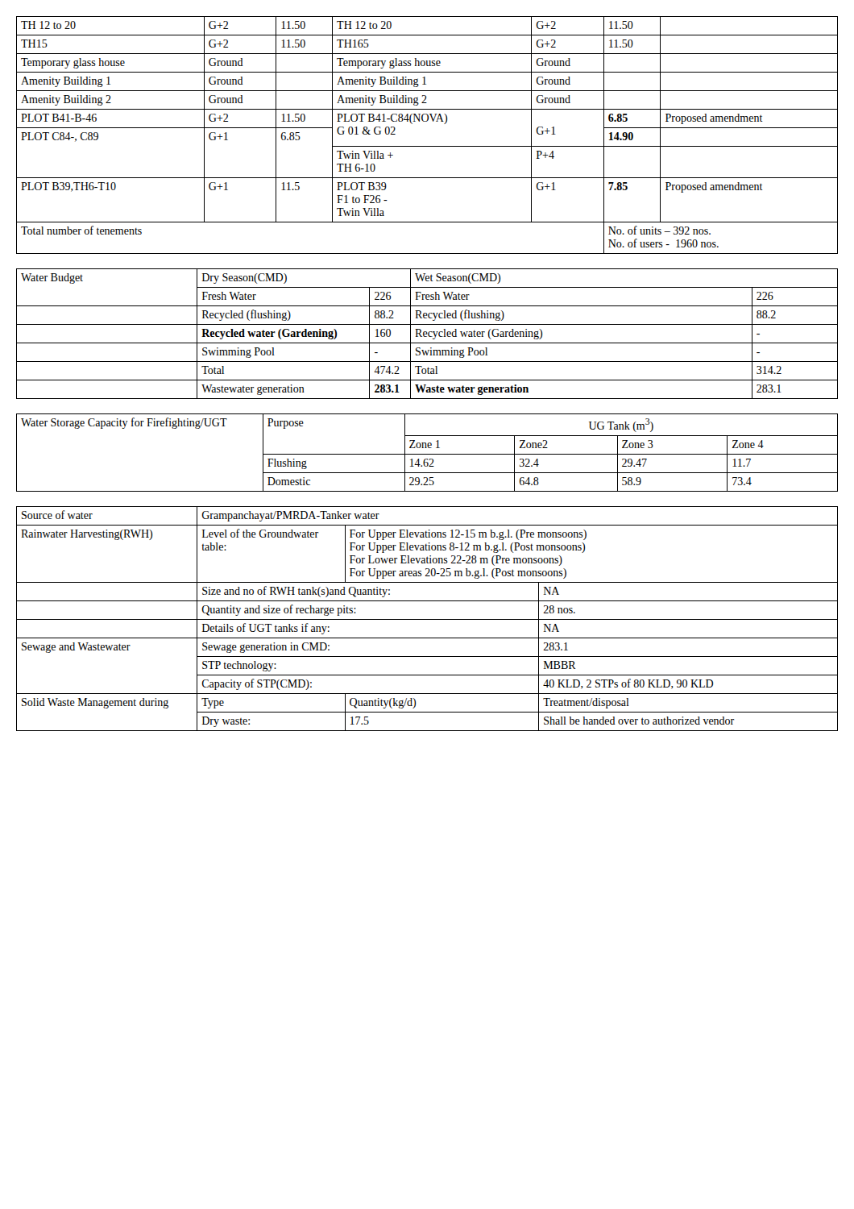| TH 12 to 20 | G+2 | 11.50 | TH 12 to 20 | G+2 | 11.50 | |
| TH15 | G+2 | 11.50 | TH165 | G+2 | 11.50 | |
| Temporary glass house | Ground | | Temporary glass house | Ground | | |
| Amenity Building 1 | Ground | | Amenity Building 1 | Ground | | |
| Amenity Building 2 | Ground | | Amenity Building 2 | Ground | | |
| PLOT B41-B-46 | G+2 | 11.50 | PLOT B41-C84(NOVA) G 01 & G 02 | G+1 | 6.85 | Proposed amendment |
| PLOT C84-, C89 | G+1 | 6.85 | 14.90 | |
| Twin Villa + TH 6-10 | P+4 | | |
| PLOT B39,TH6-T10 | G+1 | 11.5 | PLOT B39 F1 to F26 - Twin Villa | G+1 | 7.85 | Proposed amendment |
| Total number of tenements | No. of units – 392 nos. No. of users - 1960 nos. |
| Water Budget | Dry Season(CMD) | Wet Season(CMD) |
| Fresh Water | 226 | Fresh Water | 226 |
| | Recycled (flushing) | 88.2 | Recycled (flushing) | 88.2 |
| | Recycled water (Gardening) | 160 | Recycled water (Gardening) | - |
| | Swimming Pool | - | Swimming Pool | - |
| | Total | 474.2 | Total | 314.2 |
| | Wastewater generation | 283.1 | Waste water generation | 283.1 |
| Water Storage Capacity for Firefighting/UGT | Purpose | UG Tank (m 3 ) |
| Zone 1 | Zone2 | Zone 3 | Zone 4 |
| Flushing | 14.62 | 32.4 | 29.47 | 11.7 |
| Domestic | 29.25 | 64.8 | 58.9 | 73.4 |
| Source of water | Grampanchayat/PMRDA-Tanker water |
| Rainwater Harvesting(RWH) | Level of the Groundwater table: | For Upper Elevations 12-15 m b.g.l. (Pre monsoons) For Upper Elevations 8-12 m b.g.l. (Post monsoons) For Lower Elevations 22-28 m (Pre monsoons) For Upper areas 20-25 m b.g.l. (Post monsoons) |
| | Size and no of RWH tank(s)and Quantity: | NA |
| | Quantity and size of recharge pits: | 28 nos. |
| | Details of UGT tanks if any: | NA |
| Sewage and Wastewater | Sewage generation in CMD: | 283.1 |
| STP technology: | MBBR |
| Capacity of STP(CMD): | 40 KLD, 2 STPs of 80 KLD, 90 KLD |
| Solid Waste Management during | Type | Quantity(kg/d) | Treatment/disposal |
| Dry waste: | 17.5 | Shall be handed over to authorized vendor |